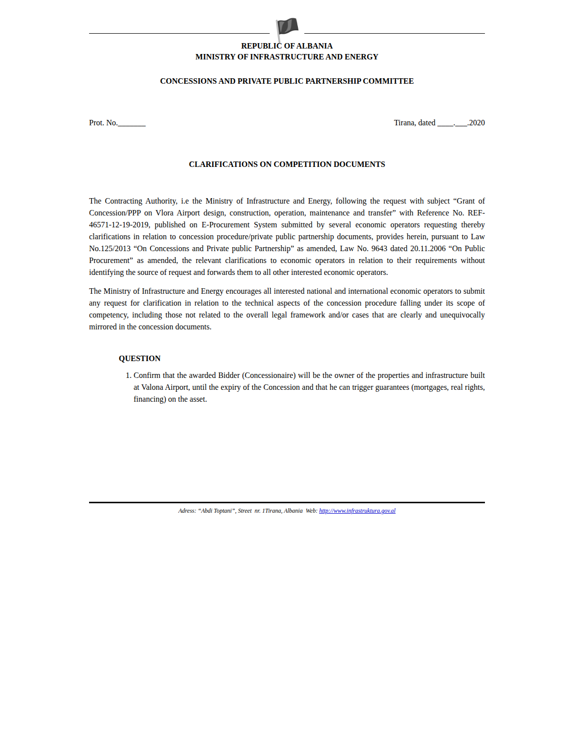🏴
Republic of Albania
Ministry of Infrastructure and Energy
Concessions and Private Public Partnership Committee
Prot. No._______ Tirana, dated ____.___.2020
Clarifications on Competition Documents
The Contracting Authority, i.e the Ministry of Infrastructure and Energy, following the request with subject “Grant of Concession/PPP on Vlora Airport design, construction, operation, maintenance and transfer” with Reference No. REF-46571-12-19-2019, published on E-Procurement System submitted by several economic operators requesting thereby clarifications in relation to concession procedure/private public partnership documents, provides herein, pursuant to Law No.125/2013 “On Concessions and Private public Partnership” as amended, Law No. 9643 dated 20.11.2006 “On Public Procurement” as amended, the relevant clarifications to economic operators in relation to their requirements without identifying the source of request and forwards them to all other interested economic operators.
The Ministry of Infrastructure and Energy encourages all interested national and international economic operators to submit any request for clarification in relation to the technical aspects of the concession procedure falling under its scope of competency, including those not related to the overall legal framework and/or cases that are clearly and unequivocally mirrored in the concession documents.
QUESTION
Confirm that the awarded Bidder (Concessionaire) will be the owner of the properties and infrastructure built at Valona Airport, until the expiry of the Concession and that he can trigger guarantees (mortgages, real rights, financing) on the asset.
Adress: “Abdi Toptani”, Street nr. 1Tirana, Albania Web: http://www.infrastruktura.gov.al